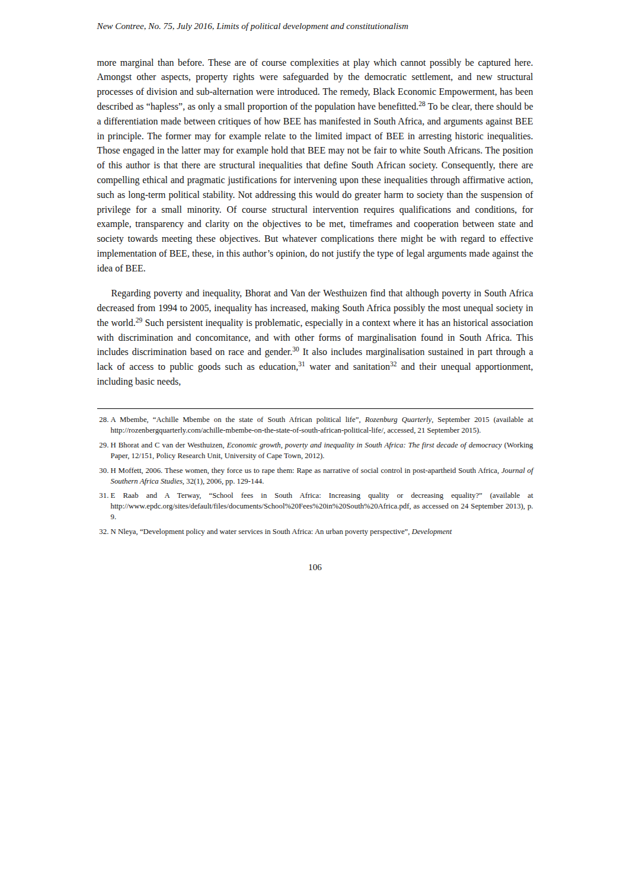New Contree, No. 75, July 2016, Limits of political development and constitutionalism
more marginal than before. These are of course complexities at play which cannot possibly be captured here. Amongst other aspects, property rights were safeguarded by the democratic settlement, and new structural processes of division and sub-alternation were introduced. The remedy, Black Economic Empowerment, has been described as “hapless”, as only a small proportion of the population have benefitted.28 To be clear, there should be a differentiation made between critiques of how BEE has manifested in South Africa, and arguments against BEE in principle. The former may for example relate to the limited impact of BEE in arresting historic inequalities. Those engaged in the latter may for example hold that BEE may not be fair to white South Africans. The position of this author is that there are structural inequalities that define South African society. Consequently, there are compelling ethical and pragmatic justifications for intervening upon these inequalities through affirmative action, such as long-term political stability. Not addressing this would do greater harm to society than the suspension of privilege for a small minority. Of course structural intervention requires qualifications and conditions, for example, transparency and clarity on the objectives to be met, timeframes and cooperation between state and society towards meeting these objectives. But whatever complications there might be with regard to effective implementation of BEE, these, in this author’s opinion, do not justify the type of legal arguments made against the idea of BEE.
Regarding poverty and inequality, Bhorat and Van der Westhuizen find that although poverty in South Africa decreased from 1994 to 2005, inequality has increased, making South Africa possibly the most unequal society in the world.29 Such persistent inequality is problematic, especially in a context where it has an historical association with discrimination and concomitance, and with other forms of marginalisation found in South Africa. This includes discrimination based on race and gender.30 It also includes marginalisation sustained in part through a lack of access to public goods such as education,31 water and sanitation32 and their unequal apportionment, including basic needs,
A Mbembe, “Achille Mbembe on the state of South African political life”, Rozenburg Quarterly, September 2015 (available at http://rozenbergquarterly.com/achille-mbembe-on-the-state-of-south-african-political-life/, accessed, 21 September 2015).
H Bhorat and C van der Westhuizen, Economic growth, poverty and inequality in South Africa: The first decade of democracy (Working Paper, 12/151, Policy Research Unit, University of Cape Town, 2012).
H Moffett, 2006. These women, they force us to rape them: Rape as narrative of social control in post-apartheid South Africa, Journal of Southern Africa Studies, 32(1), 2006, pp. 129-144.
E Raab and A Terway, “School fees in South Africa: Increasing quality or decreasing equality?” (available at http://www.epdc.org/sites/default/files/documents/School%20Fees%20in%20South%20Africa.pdf, as accessed on 24 September 2013), p. 9.
N Nleya, “Development policy and water services in South Africa: An urban poverty perspective”, Development
106